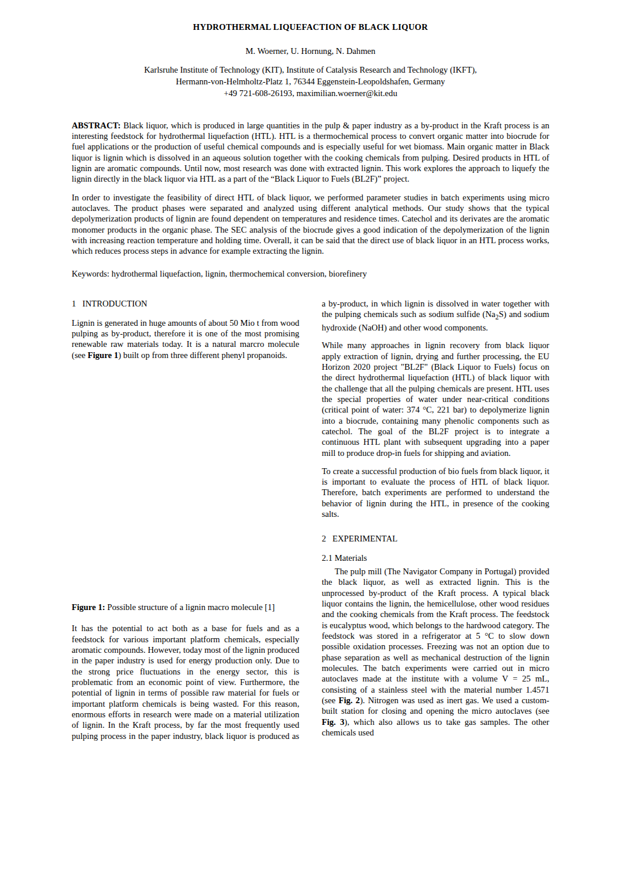Hydrothermal Liquefaction of Black Liquor
M. Woerner, U. Hornung, N. Dahmen
Karlsruhe Institute of Technology (KIT), Institute of Catalysis Research and Technology (IKFT),
Hermann-von-Helmholtz-Platz 1, 76344 Eggenstein-Leopoldshafen, Germany
+49 721-608-26193, maximilian.woerner@kit.edu
ABSTRACT: Black liquor, which is produced in large quantities in the pulp & paper industry as a by-product in the Kraft process is an interesting feedstock for hydrothermal liquefaction (HTL). HTL is a thermochemical process to convert organic matter into biocrude for fuel applications or the production of useful chemical compounds and is especially useful for wet biomass. Main organic matter in Black liquor is lignin which is dissolved in an aqueous solution together with the cooking chemicals from pulping. Desired products in HTL of lignin are aromatic compounds. Until now, most research was done with extracted lignin. This work explores the approach to liquefy the lignin directly in the black liquor via HTL as a part of the “Black Liquor to Fuels (BL2F)” project.
In order to investigate the feasibility of direct HTL of black liquor, we performed parameter studies in batch experiments using micro autoclaves. The product phases were separated and analyzed using different analytical methods. Our study shows that the typical depolymerization products of lignin are found dependent on temperatures and residence times. Catechol and its derivates are the aromatic monomer products in the organic phase. The SEC analysis of the biocrude gives a good indication of the depolymerization of the lignin with increasing reaction temperature and holding time. Overall, it can be said that the direct use of black liquor in an HTL process works, which reduces process steps in advance for example extracting the lignin.
Keywords: hydrothermal liquefaction, lignin, thermochemical conversion, biorefinery
1 INTRODUCTION
Lignin is generated in huge amounts of about 50 Mio t from wood pulping as by-product, therefore it is one of the most promising renewable raw materials today. It is a natural marcro molecule (see Figure 1) built op from three different phenyl propanoids.
Figure 1: Possible structure of a lignin macro molecule [1]
It has the potential to act both as a base for fuels and as a feedstock for various important platform chemicals, especially aromatic compounds. However, today most of the lignin produced in the paper industry is used for energy production only. Due to the strong price fluctuations in the energy sector, this is problematic from an economic point of view. Furthermore, the potential of lignin in terms of possible raw material for fuels or important platform chemicals is being wasted. For this reason, enormous efforts in research were made on a material utilization of lignin. In the Kraft process, by far the most frequently used pulping process in the paper industry, black liquor is produced as a by-product, in which lignin is dissolved in water together with the pulping chemicals such as sodium sulfide (Na2 S) and sodium hydroxide (NaOH) and other wood components.
While many approaches in lignin recovery from black liquor apply extraction of lignin, drying and further processing, the EU Horizon 2020 project "BL2F" (Black Liquor to Fuels) focus on the direct hydrothermal liquefaction (HTL) of black liquor with the challenge that all the pulping chemicals are present. HTL uses the special properties of water under near-critical conditions (critical point of water: 374 °C, 221 bar) to depolymerize lignin into a biocrude, containing many phenolic components such as catechol. The goal of the BL2F project is to integrate a continuous HTL plant with subsequent upgrading into a paper mill to produce drop-in fuels for shipping and aviation.
To create a successful production of bio fuels from black liquor, it is important to evaluate the process of HTL of black liquor. Therefore, batch experiments are performed to understand the behavior of lignin during the HTL, in presence of the cooking salts.
2 EXPERIMENTAL
2.1 Materials
The pulp mill (The Navigator Company in Portugal) provided the black liquor, as well as extracted lignin. This is the unprocessed by-product of the Kraft process. A typical black liquor contains the lignin, the hemicellulose, other wood residues and the cooking chemicals from the Kraft process. The feedstock is eucalyptus wood, which belongs to the hardwood category. The feedstock was stored in a refrigerator at 5 °C to slow down possible oxidation processes. Freezing was not an option due to phase separation as well as mechanical destruction of the lignin molecules. The batch experiments were carried out in micro autoclaves made at the institute with a volume V = 25 mL, consisting of a stainless steel with the material number 1.4571 (see Fig. 2). Nitrogen was used as inert gas. We used a custom-built station for closing and opening the micro autoclaves (see Fig. 3), which also allows us to take gas samples. The other chemicals used